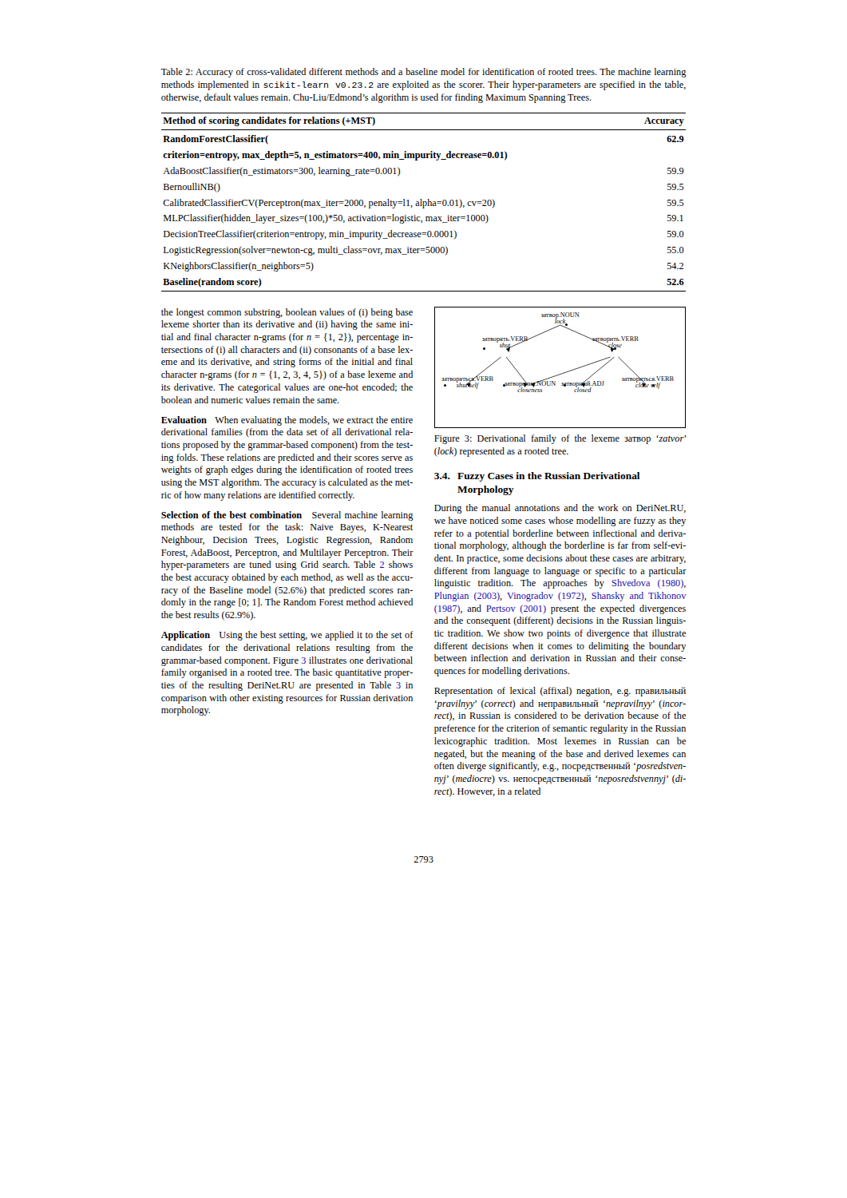Table 2: Accuracy of cross-validated different methods and a baseline model for identification of rooted trees. The machine learning methods implemented in scikit-learn v0.23.2 are exploited as the scorer. Their hyper-parameters are specified in the table, otherwise, default values remain. Chu-Liu/Edmond’s algorithm is used for finding Maximum Spanning Trees.
| Method of scoring candidates for relations (+MST) | Accuracy |
| --- | --- |
| RandomForestClassifier( | 62.9 |
| criterion=entropy, max_depth=5, n_estimators=400, min_impurity_decrease=0.01) | |
| AdaBoostClassifier(n_estimators=300, learning_rate=0.001) | 59.9 |
| BernoulliNB() | 59.5 |
| CalibratedClassifierCV(Perceptron(max_iter=2000, penalty=l1, alpha=0.01), cv=20) | 59.5 |
| MLPClassifier(hidden_layer_sizes=(100,)*50, activation=logistic, max_iter=1000) | 59.1 |
| DecisionTreeClassifier(criterion=entropy, min_impurity_decrease=0.0001) | 59.0 |
| LogisticRegression(solver=newton-cg, multi_class=ovr, max_iter=5000) | 55.0 |
| KNeighborsClassifier(n_neighbors=5) | 54.2 |
| Baseline(random score) | 52.6 |
the longest common substring, boolean values of (i) being base lexeme shorter than its derivative and (ii) having the same initial and final character n-grams (for n = {1, 2}), percentage intersections of (i) all characters and (ii) consonants of a base lexeme and its derivative, and string forms of the initial and final character n-grams (for n = {1, 2, 3, 4, 5}) of a base lexeme and its derivative. The categorical values are one-hot encoded; the boolean and numeric values remain the same.
Evaluation When evaluating the models, we extract the entire derivational families (from the data set of all derivational relations proposed by the grammar-based component) from the testing folds. These relations are predicted and their scores serve as weights of graph edges during the identification of rooted trees using the MST algorithm. The accuracy is calculated as the metric of how many relations are identified correctly.
Selection of the best combination Several machine learning methods are tested for the task: Naive Bayes, K-Nearest Neighbour, Decision Trees, Logistic Regression, Random Forest, AdaBoost, Perceptron, and Multilayer Perceptron. Their hyper-parameters are tuned using Grid search. Table 2 shows the best accuracy obtained by each method, as well as the accuracy of the Baseline model (52.6%) that predicted scores randomly in the range [0; 1]. The Random Forest method achieved the best results (62.9%).
Application Using the best setting, we applied it to the set of candidates for the derivational relations resulting from the grammar-based component. Figure 3 illustrates one derivational family organised in a rooted tree. The basic quantitative properties of the resulting DeriNet.RU are presented in Table 3 in comparison with other existing resources for Russian derivation morphology.
затвор.NOUN lock
затворять.VERB shut
затворить.VERB close
затворяться.VERB shut self
затворение.NOUN closeness
затворный.ADJ closed
затвориться.VERB close self
Figure 3: Derivational family of the lexeme затвор ‘zatvor’ (lock) represented as a rooted tree.
3.4. Fuzzy Cases in the Russian Derivational
Morphology
During the manual annotations and the work on DeriNet.RU, we have noticed some cases whose modelling are fuzzy as they refer to a potential borderline between inflectional and derivational morphology, although the borderline is far from self-evident. In practice, some decisions about these cases are arbitrary, different from language to language or specific to a particular linguistic tradition. The approaches by Shvedova (1980), Plungian (2003), Vinogradov (1972), Shansky and Tikhonov (1987), and Pertsov (2001) present the expected divergences and the consequent (different) decisions in the Russian linguistic tradition. We show two points of divergence that illustrate different decisions when it comes to delimiting the boundary between inflection and derivation in Russian and their consequences for modelling derivations.
Representation of lexical (affixal) negation, e.g. правильный ‘pravilnyy’ (correct) and неправильный ‘nepravilnyy’ (incorrect), in Russian is considered to be derivation because of the preference for the criterion of semantic regularity in the Russian lexicographic tradition. Most lexemes in Russian can be negated, but the meaning of the base and derived lexemes can often diverge significantly, e.g., посредственный ‘posredstvennyj’ (mediocre) vs. непосредственный ‘neposredstvennyj’ (direct). However, in a related
2793